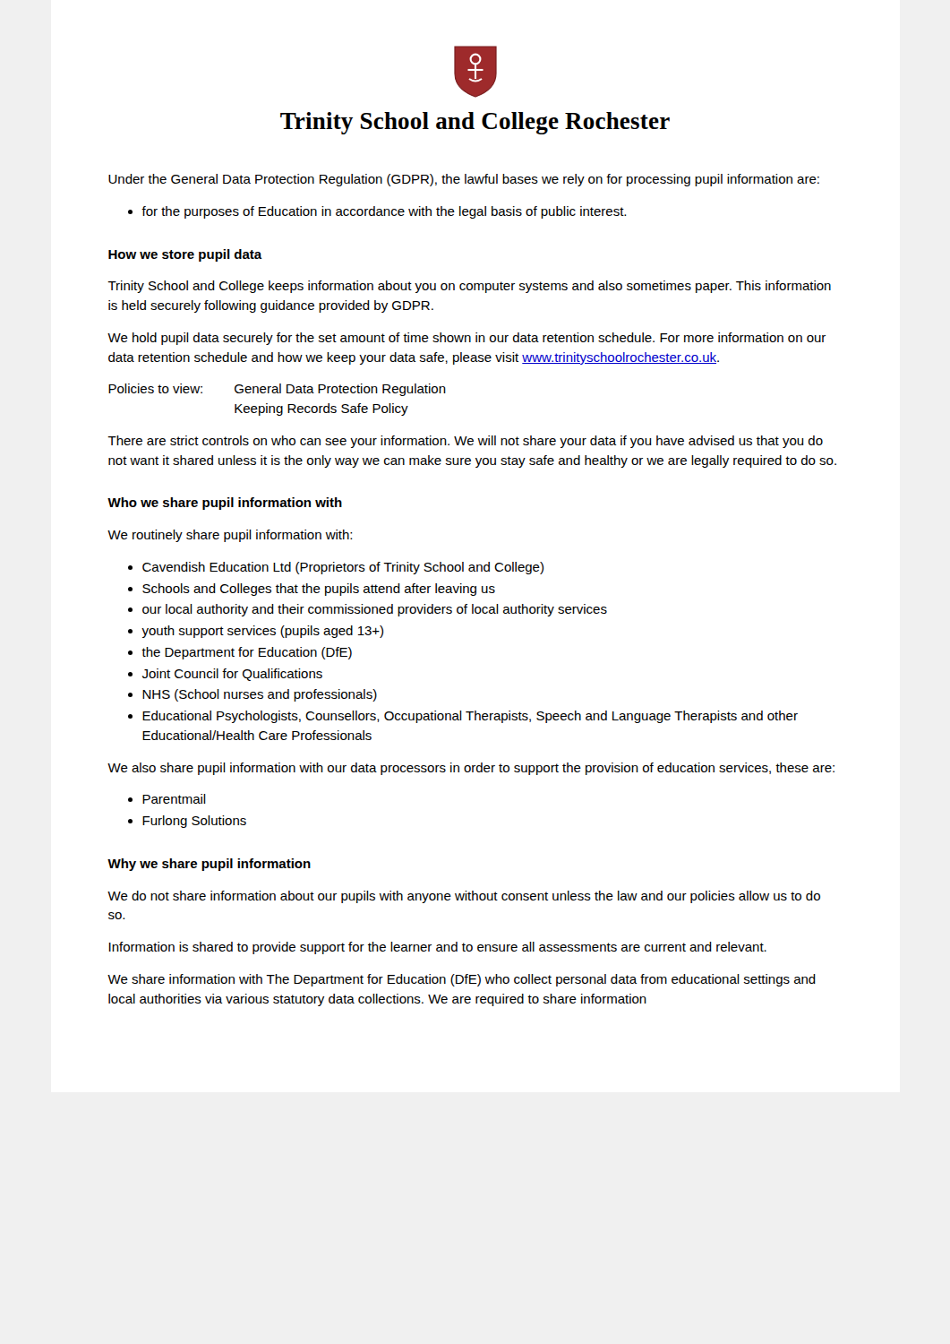Trinity School and College Rochester
Under the General Data Protection Regulation (GDPR), the lawful bases we rely on for processing pupil information are:
for the purposes of Education in accordance with the legal basis of public interest.
How we store pupil data
Trinity School and College keeps information about you on computer systems and also sometimes paper. This information is held securely following guidance provided by GDPR.
We hold pupil data securely for the set amount of time shown in our data retention schedule. For more information on our data retention schedule and how we keep your data safe, please visit www.trinityschoolrochester.co.uk.
| Policies to view: | General Data Protection Regulation Keeping Records Safe Policy |
There are strict controls on who can see your information. We will not share your data if you have advised us that you do not want it shared unless it is the only way we can make sure you stay safe and healthy or we are legally required to do so.
Who we share pupil information with
We routinely share pupil information with:
Cavendish Education Ltd (Proprietors of Trinity School and College)
Schools and Colleges that the pupils attend after leaving us
our local authority and their commissioned providers of local authority services
youth support services (pupils aged 13+)
the Department for Education (DfE)
Joint Council for Qualifications
NHS (School nurses and professionals)
Educational Psychologists, Counsellors, Occupational Therapists, Speech and Language Therapists and other Educational/Health Care Professionals
We also share pupil information with our data processors in order to support the provision of education services, these are:
Parentmail
Furlong Solutions
Why we share pupil information
We do not share information about our pupils with anyone without consent unless the law and our policies allow us to do so.
Information is shared to provide support for the learner and to ensure all assessments are current and relevant.
We share information with The Department for Education (DfE) who collect personal data from educational settings and local authorities via various statutory data collections. We are required to share information